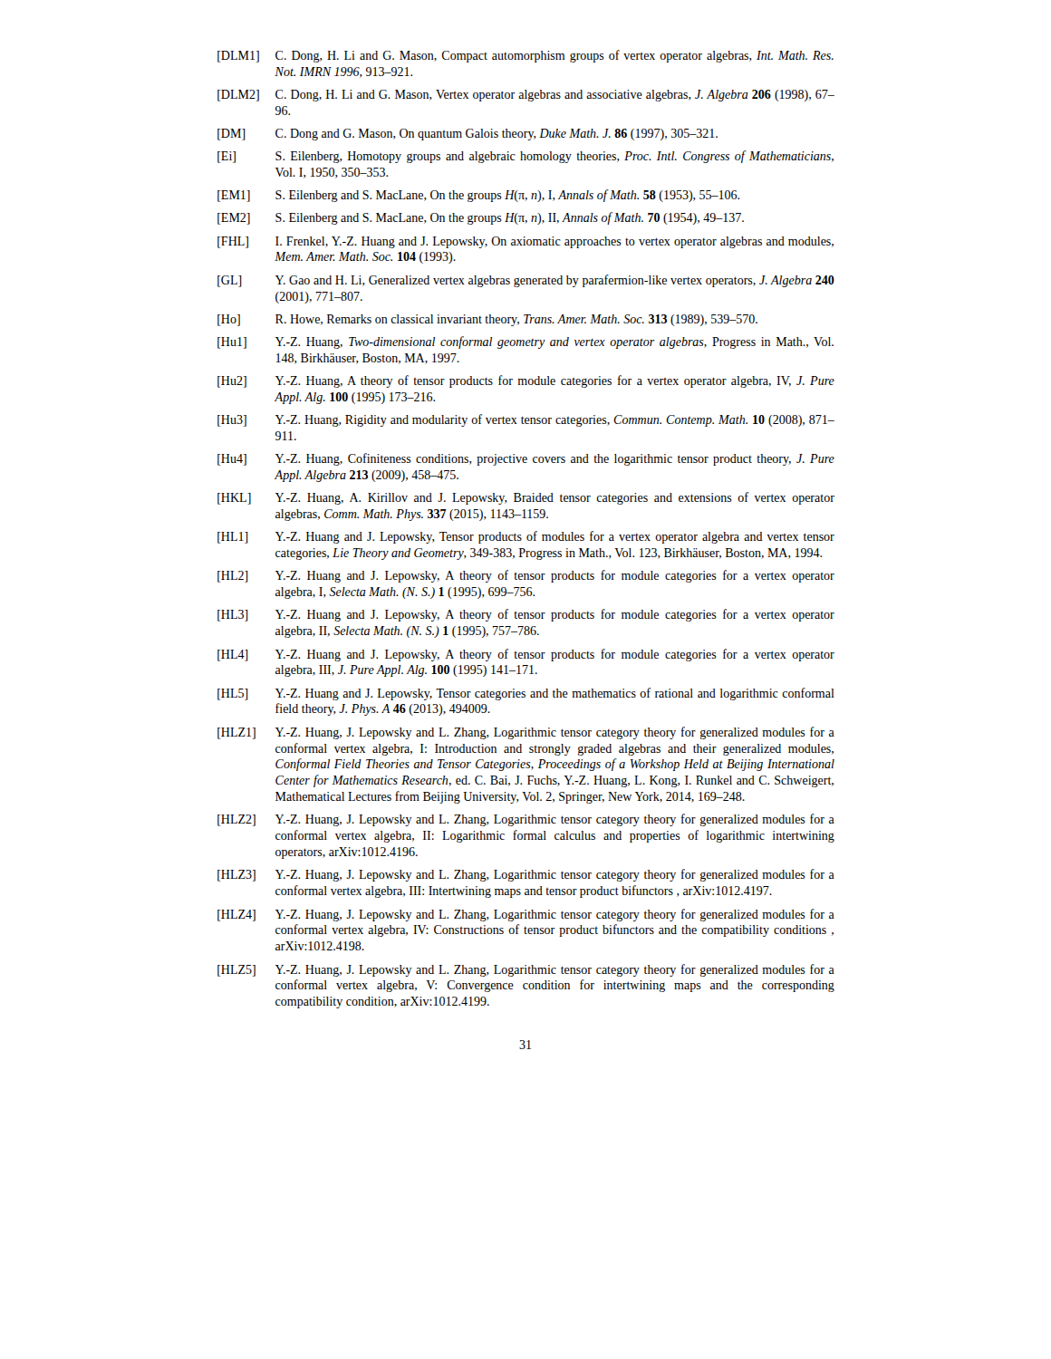| [DLM1] | C. Dong, H. Li and G. Mason, Compact automorphism groups of vertex operator algebras, Int. Math. Res. Not. IMRN 1996 , 913–921. |
| [DLM2] | C. Dong, H. Li and G. Mason, Vertex operator algebras and associative algebras, J. Algebra 206 (1998), 67–96. |
| [DM] | C. Dong and G. Mason, On quantum Galois theory, Duke Math. J. 86 (1997), 305–321. |
| [Ei] | S. Eilenberg, Homotopy groups and algebraic homology theories, Proc. Intl. Congress of Mathematicians , Vol. I, 1950, 350–353. |
| [EM1] | S. Eilenberg and S. MacLane, On the groups H (π, n ), I, Annals of Math. 58 (1953), 55–106. |
| [EM2] | S. Eilenberg and S. MacLane, On the groups H (π, n ), II, Annals of Math. 70 (1954), 49–137. |
| [FHL] | I. Frenkel, Y.-Z. Huang and J. Lepowsky, On axiomatic approaches to vertex operator algebras and modules, Mem. Amer. Math. Soc. 104 (1993). |
| [GL] | Y. Gao and H. Li, Generalized vertex algebras generated by parafermion-like vertex operators, J. Algebra 240 (2001), 771–807. |
| [Ho] | R. Howe, Remarks on classical invariant theory, Trans. Amer. Math. Soc. 313 (1989), 539–570. |
| [Hu1] | Y.-Z. Huang, Two-dimensional conformal geometry and vertex operator algebras , Progress in Math., Vol. 148, Birkhäuser, Boston, MA, 1997. |
| [Hu2] | Y.-Z. Huang, A theory of tensor products for module categories for a vertex operator algebra, IV, J. Pure Appl. Alg. 100 (1995) 173–216. |
| [Hu3] | Y.-Z. Huang, Rigidity and modularity of vertex tensor categories, Commun. Contemp. Math. 10 (2008), 871–911. |
| [Hu4] | Y.-Z. Huang, Cofiniteness conditions, projective covers and the logarithmic tensor product theory, J. Pure Appl. Algebra 213 (2009), 458–475. |
| [HKL] | Y.-Z. Huang, A. Kirillov and J. Lepowsky, Braided tensor categories and extensions of vertex operator algebras, Comm. Math. Phys. 337 (2015), 1143–1159. |
| [HL1] | Y.-Z. Huang and J. Lepowsky, Tensor products of modules for a vertex operator algebra and vertex tensor categories, Lie Theory and Geometry , 349-383, Progress in Math., Vol. 123, Birkhäuser, Boston, MA, 1994. |
| [HL2] | Y.-Z. Huang and J. Lepowsky, A theory of tensor products for module categories for a vertex operator algebra, I, Selecta Math. (N. S.) 1 (1995), 699–756. |
| [HL3] | Y.-Z. Huang and J. Lepowsky, A theory of tensor products for module categories for a vertex operator algebra, II, Selecta Math. (N. S.) 1 (1995), 757–786. |
| [HL4] | Y.-Z. Huang and J. Lepowsky, A theory of tensor products for module categories for a vertex operator algebra, III, J. Pure Appl. Alg. 100 (1995) 141–171. |
| [HL5] | Y.-Z. Huang and J. Lepowsky, Tensor categories and the mathematics of rational and logarithmic conformal field theory, J. Phys. A 46 (2013), 494009. |
| [HLZ1] | Y.-Z. Huang, J. Lepowsky and L. Zhang, Logarithmic tensor category theory for generalized modules for a conformal vertex algebra, I: Introduction and strongly graded algebras and their generalized modules, Conformal Field Theories and Tensor Categories, Proceedings of a Workshop Held at Beijing International Center for Mathematics Research , ed. C. Bai, J. Fuchs, Y.-Z. Huang, L. Kong, I. Runkel and C. Schweigert, Mathematical Lectures from Beijing University, Vol. 2, Springer, New York, 2014, 169–248. |
| [HLZ2] | Y.-Z. Huang, J. Lepowsky and L. Zhang, Logarithmic tensor category theory for generalized modules for a conformal vertex algebra, II: Logarithmic formal calculus and properties of logarithmic intertwining operators, arXiv:1012.4196. |
| [HLZ3] | Y.-Z. Huang, J. Lepowsky and L. Zhang, Logarithmic tensor category theory for generalized modules for a conformal vertex algebra, III: Intertwining maps and tensor product bifunctors , arXiv:1012.4197. |
| [HLZ4] | Y.-Z. Huang, J. Lepowsky and L. Zhang, Logarithmic tensor category theory for generalized modules for a conformal vertex algebra, IV: Constructions of tensor product bifunctors and the compatibility conditions , arXiv:1012.4198. |
| [HLZ5] | Y.-Z. Huang, J. Lepowsky and L. Zhang, Logarithmic tensor category theory for generalized modules for a conformal vertex algebra, V: Convergence condition for intertwining maps and the corresponding compatibility condition, arXiv:1012.4199. |
31